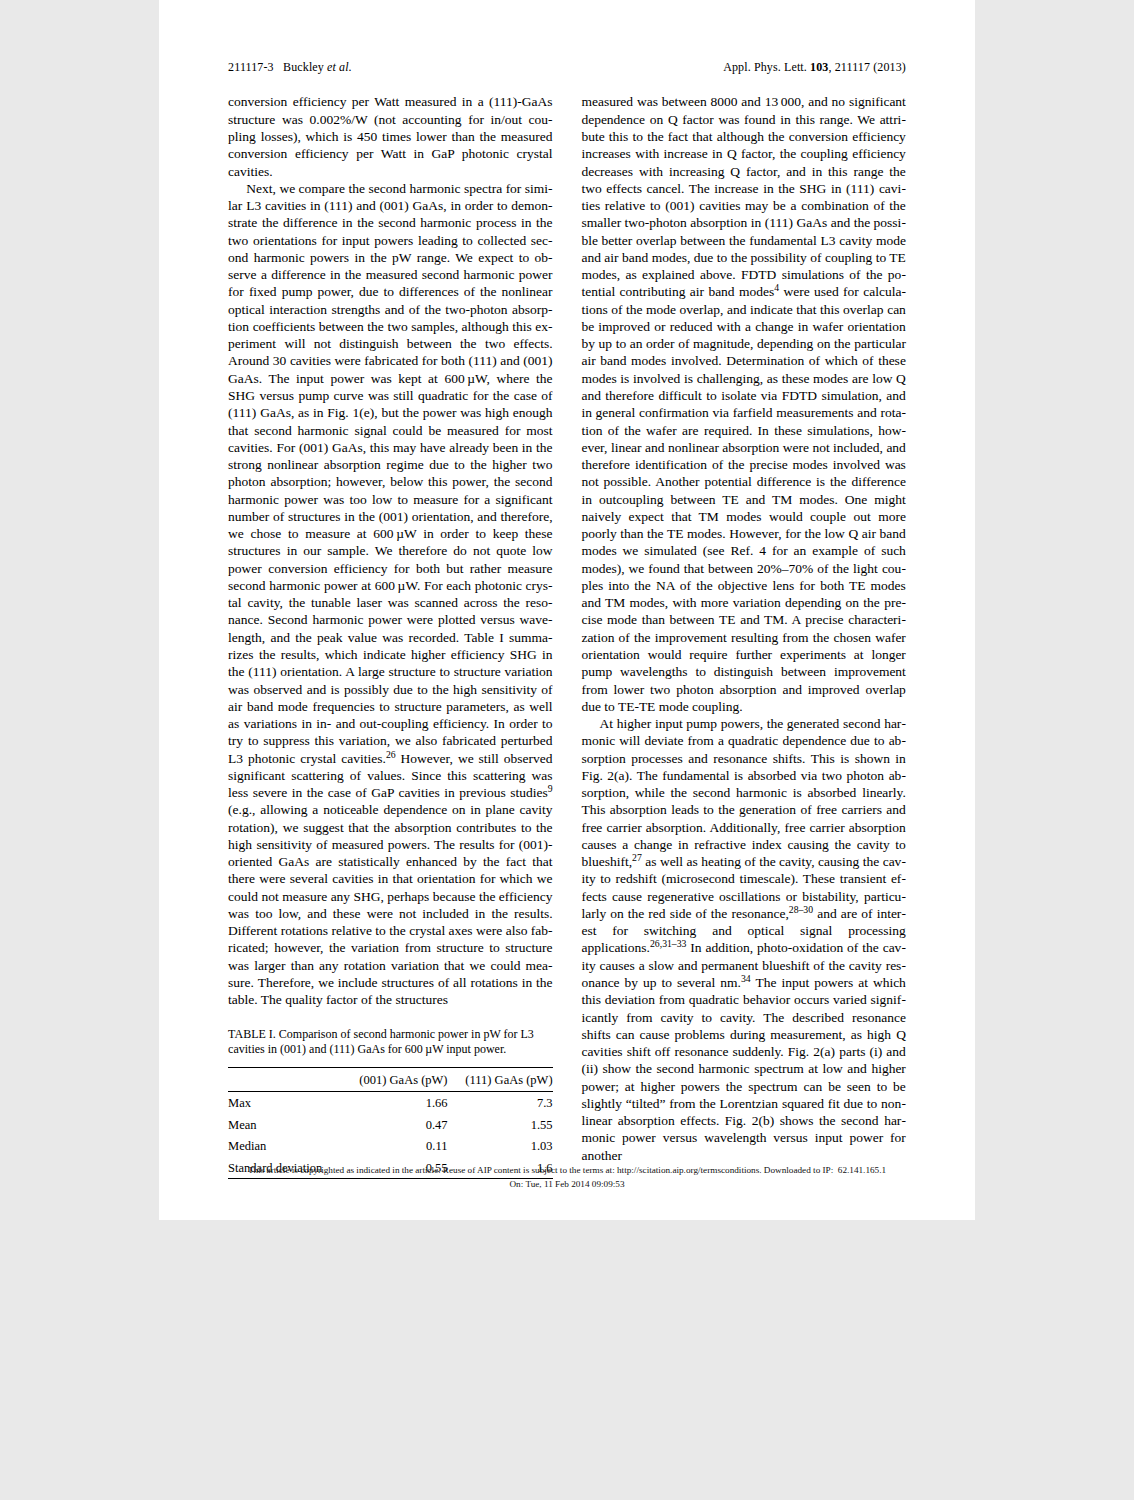211117-3 Buckley et al.
Appl. Phys. Lett. 103, 211117 (2013)
conversion efficiency per Watt measured in a (111)-GaAs structure was 0.002%/W (not accounting for in/out coupling losses), which is 450 times lower than the measured conversion efficiency per Watt in GaP photonic crystal cavities.
Next, we compare the second harmonic spectra for similar L3 cavities in (111) and (001) GaAs, in order to demonstrate the difference in the second harmonic process in the two orientations for input powers leading to collected second harmonic powers in the pW range. We expect to observe a difference in the measured second harmonic power for fixed pump power, due to differences of the nonlinear optical interaction strengths and of the two-photon absorption coefficients between the two samples, although this experiment will not distinguish between the two effects. Around 30 cavities were fabricated for both (111) and (001) GaAs. The input power was kept at 600 µW, where the SHG versus pump curve was still quadratic for the case of (111) GaAs, as in Fig. 1(e), but the power was high enough that second harmonic signal could be measured for most cavities. For (001) GaAs, this may have already been in the strong nonlinear absorption regime due to the higher two photon absorption; however, below this power, the second harmonic power was too low to measure for a significant number of structures in the (001) orientation, and therefore, we chose to measure at 600 µW in order to keep these structures in our sample. We therefore do not quote low power conversion efficiency for both but rather measure second harmonic power at 600 µW. For each photonic crystal cavity, the tunable laser was scanned across the resonance. Second harmonic power were plotted versus wavelength, and the peak value was recorded. Table I summarizes the results, which indicate higher efficiency SHG in the (111) orientation. A large structure to structure variation was observed and is possibly due to the high sensitivity of air band mode frequencies to structure parameters, as well as variations in in- and out-coupling efficiency. In order to try to suppress this variation, we also fabricated perturbed L3 photonic crystal cavities.26 However, we still observed significant scattering of values. Since this scattering was less severe in the case of GaP cavities in previous studies9 (e.g., allowing a noticeable dependence on in plane cavity rotation), we suggest that the absorption contributes to the high sensitivity of measured powers. The results for (001)-oriented GaAs are statistically enhanced by the fact that there were several cavities in that orientation for which we could not measure any SHG, perhaps because the efficiency was too low, and these were not included in the results. Different rotations relative to the crystal axes were also fabricated; however, the variation from structure to structure was larger than any rotation variation that we could measure. Therefore, we include structures of all rotations in the table. The quality factor of the structures
TABLE I. Comparison of second harmonic power in pW for L3 cavities in (001) and (111) GaAs for 600 µW input power.
| | (001) GaAs (pW) | (111) GaAs (pW) |
| --- | --- | --- |
| Max | 1.66 | 7.3 |
| Mean | 0.47 | 1.55 |
| Median | 0.11 | 1.03 |
| Standard deviation | 0.55 | 1.6 |
measured was between 8000 and 13 000, and no significant dependence on Q factor was found in this range. We attribute this to the fact that although the conversion efficiency increases with increase in Q factor, the coupling efficiency decreases with increasing Q factor, and in this range the two effects cancel. The increase in the SHG in (111) cavities relative to (001) cavities may be a combination of the smaller two-photon absorption in (111) GaAs and the possible better overlap between the fundamental L3 cavity mode and air band modes, due to the possibility of coupling to TE modes, as explained above. FDTD simulations of the potential contributing air band modes4 were used for calculations of the mode overlap, and indicate that this overlap can be improved or reduced with a change in wafer orientation by up to an order of magnitude, depending on the particular air band modes involved. Determination of which of these modes is involved is challenging, as these modes are low Q and therefore difficult to isolate via FDTD simulation, and in general confirmation via farfield measurements and rotation of the wafer are required. In these simulations, however, linear and nonlinear absorption were not included, and therefore identification of the precise modes involved was not possible. Another potential difference is the difference in outcoupling between TE and TM modes. One might naively expect that TM modes would couple out more poorly than the TE modes. However, for the low Q air band modes we simulated (see Ref. 4 for an example of such modes), we found that between 20%–70% of the light couples into the NA of the objective lens for both TE modes and TM modes, with more variation depending on the precise mode than between TE and TM. A precise characterization of the improvement resulting from the chosen wafer orientation would require further experiments at longer pump wavelengths to distinguish between improvement from lower two photon absorption and improved overlap due to TE-TE mode coupling.
At higher input pump powers, the generated second harmonic will deviate from a quadratic dependence due to absorption processes and resonance shifts. This is shown in Fig. 2(a). The fundamental is absorbed via two photon absorption, while the second harmonic is absorbed linearly. This absorption leads to the generation of free carriers and free carrier absorption. Additionally, free carrier absorption causes a change in refractive index causing the cavity to blueshift,27 as well as heating of the cavity, causing the cavity to redshift (microsecond timescale). These transient effects cause regenerative oscillations or bistability, particularly on the red side of the resonance,28–30 and are of interest for switching and optical signal processing applications.26,31–33 In addition, photo-oxidation of the cavity causes a slow and permanent blueshift of the cavity resonance by up to several nm.34 The input powers at which this deviation from quadratic behavior occurs varied significantly from cavity to cavity. The described resonance shifts can cause problems during measurement, as high Q cavities shift off resonance suddenly. Fig. 2(a) parts (i) and (ii) show the second harmonic spectrum at low and higher power; at higher powers the spectrum can be seen to be slightly “tilted” from the Lorentzian squared fit due to nonlinear absorption effects. Fig. 2(b) shows the second harmonic power versus wavelength versus input power for another
This article is copyrighted as indicated in the article. Reuse of AIP content is subject to the terms at: http://scitation.aip.org/termsconditions. Downloaded to IP: 62.141.165.1
On: Tue, 11 Feb 2014 09:09:53